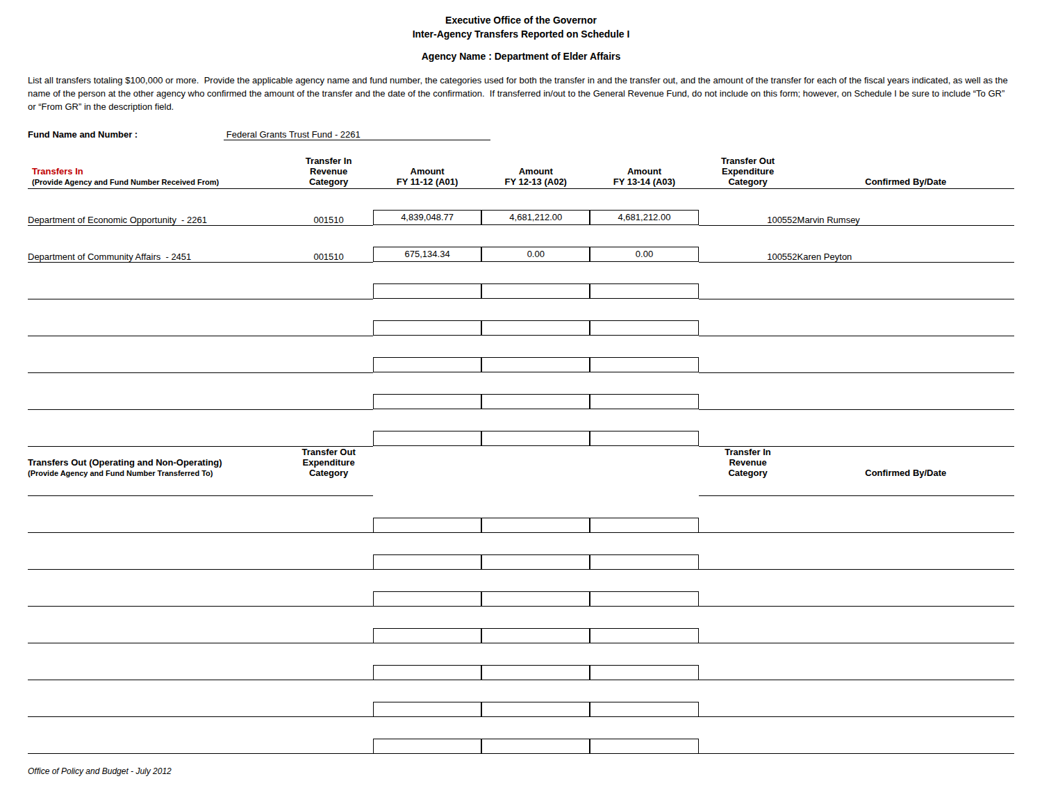Executive Office of the Governor
Inter-Agency Transfers Reported on Schedule I
Agency Name : Department of Elder Affairs
List all transfers totaling $100,000 or more. Provide the applicable agency name and fund number, the categories used for both the transfer in and the transfer out, and the amount of the transfer for each of the fiscal years indicated, as well as the name of the person at the other agency who confirmed the amount of the transfer and the date of the confirmation. If transferred in/out to the General Revenue Fund, do not include on this form; however, on Schedule I be sure to include “To GR” or “From GR” in the description field.
Fund Name and Number : Federal Grants Trust Fund - 2261
| Transfers In (Provide Agency and Fund Number Received From) | Transfer In Revenue Category | Amount FY 11-12 (A01) | Amount FY 12-13 (A02) | Amount FY 13-14 (A03) | Transfer Out Expenditure Category | Confirmed By/Date |
| --- | --- | --- | --- | --- | --- | --- |
| Department of Economic Opportunity - 2261 | 001510 | 4,839,048.77 | 4,681,212.00 | 4,681,212.00 | 100552 | Marvin Rumsey |
| Department of Community Affairs - 2451 | 001510 | 675,134.34 | 0.00 | 0.00 | 100552 | Karen Peyton |
| Transfers Out (Operating and Non-Operating) (Provide Agency and Fund Number Transferred To) | Transfer Out Expenditure Category | | | | Transfer In Revenue Category | Confirmed By/Date |
Office of Policy and Budget - July 2012